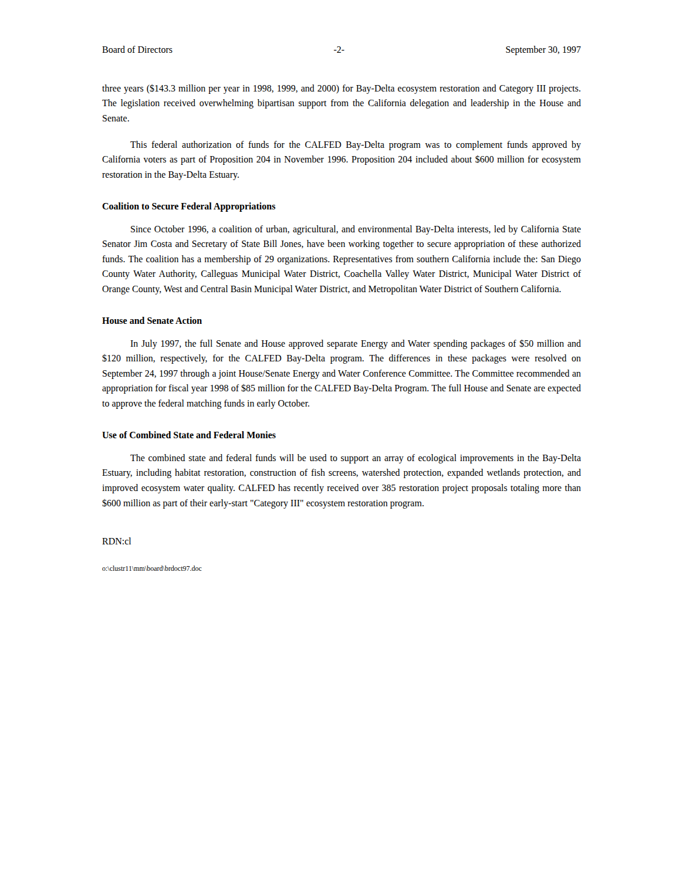Board of Directors
-2-
September 30, 1997
three years ($143.3 million per year in 1998, 1999, and 2000) for Bay-Delta ecosystem restoration and Category III projects. The legislation received overwhelming bipartisan support from the California delegation and leadership in the House and Senate.
This federal authorization of funds for the CALFED Bay-Delta program was to complement funds approved by California voters as part of Proposition 204 in November 1996. Proposition 204 included about $600 million for ecosystem restoration in the Bay-Delta Estuary.
Coalition to Secure Federal Appropriations
Since October 1996, a coalition of urban, agricultural, and environmental Bay-Delta interests, led by California State Senator Jim Costa and Secretary of State Bill Jones, have been working together to secure appropriation of these authorized funds. The coalition has a membership of 29 organizations. Representatives from southern California include the: San Diego County Water Authority, Calleguas Municipal Water District, Coachella Valley Water District, Municipal Water District of Orange County, West and Central Basin Municipal Water District, and Metropolitan Water District of Southern California.
House and Senate Action
In July 1997, the full Senate and House approved separate Energy and Water spending packages of $50 million and $120 million, respectively, for the CALFED Bay-Delta program. The differences in these packages were resolved on September 24, 1997 through a joint House/Senate Energy and Water Conference Committee. The Committee recommended an appropriation for fiscal year 1998 of $85 million for the CALFED Bay-Delta Program. The full House and Senate are expected to approve the federal matching funds in early October.
Use of Combined State and Federal Monies
The combined state and federal funds will be used to support an array of ecological improvements in the Bay-Delta Estuary, including habitat restoration, construction of fish screens, watershed protection, expanded wetlands protection, and improved ecosystem water quality. CALFED has recently received over 385 restoration project proposals totaling more than $600 million as part of their early-start "Category III" ecosystem restoration program.
RDN:cl
o:\clustr11\mm\board\brdoct97.doc